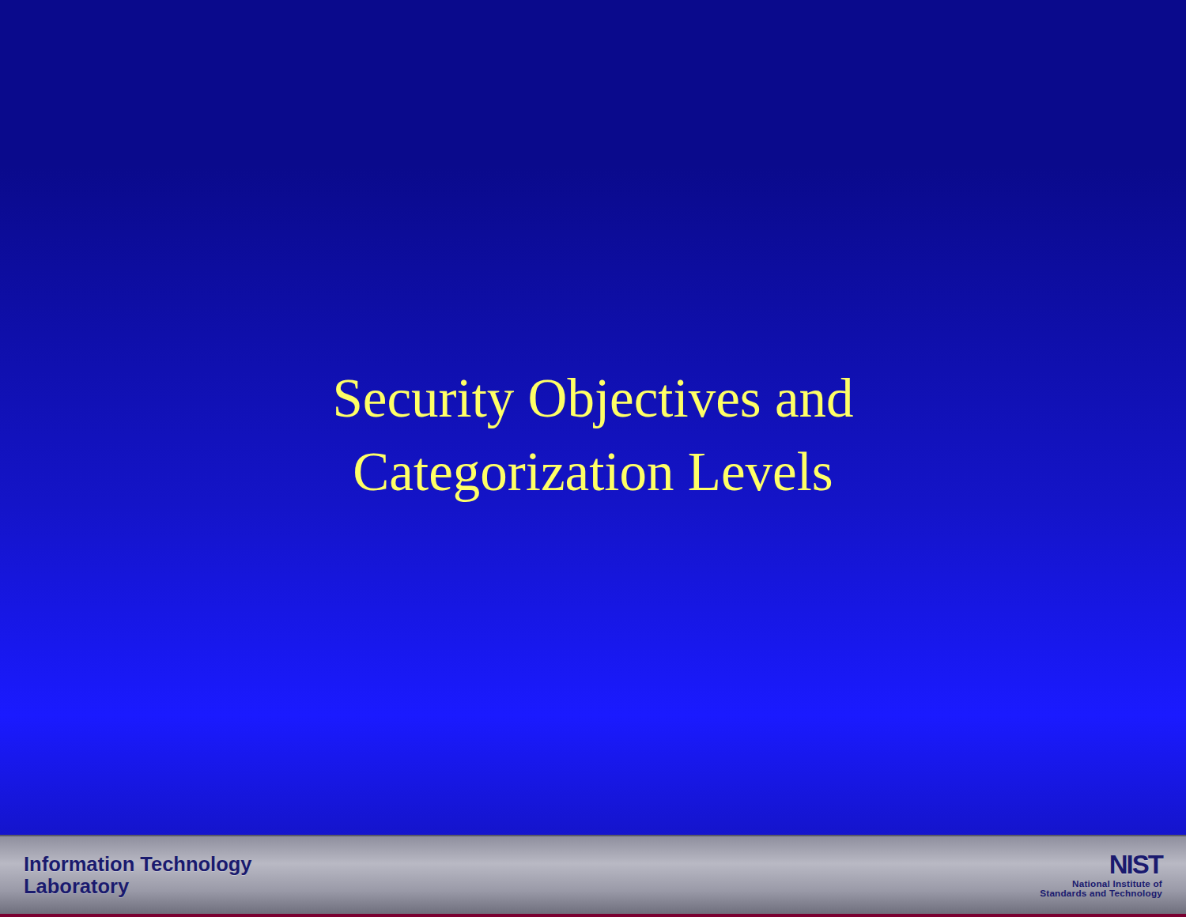Security Objectives and Categorization Levels
Information Technology
Laboratory
NIST
National Institute of
Standards and Technology